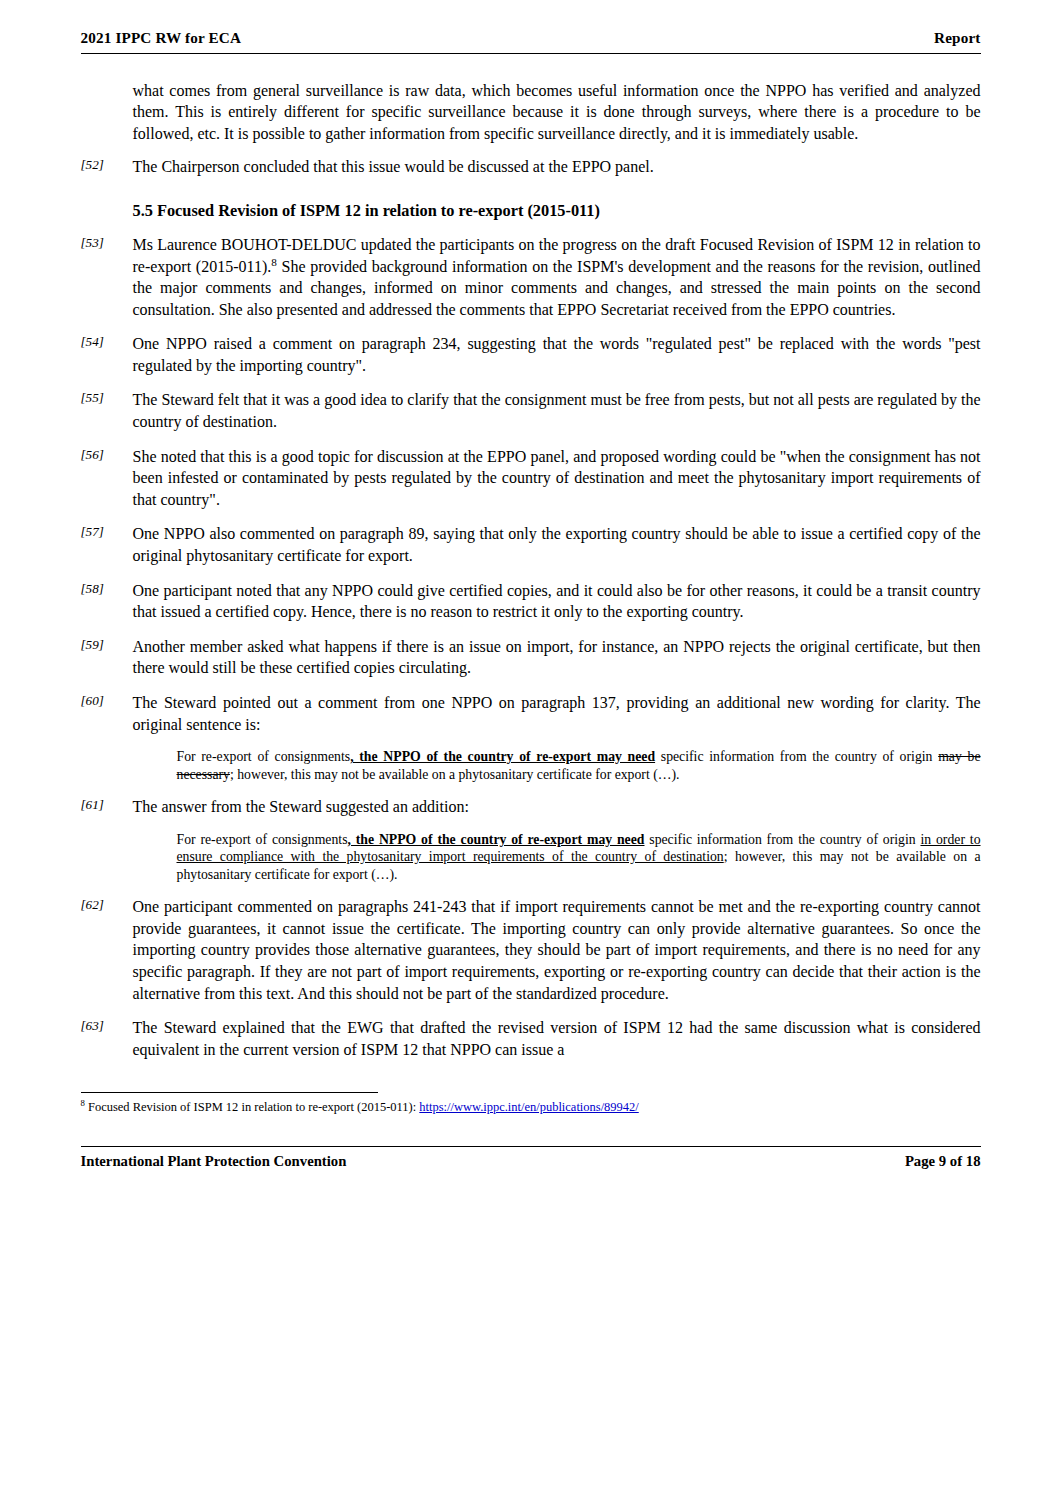2021 IPPC RW for ECA
Report
what comes from general surveillance is raw data, which becomes useful information once the NPPO has verified and analyzed them. This is entirely different for specific surveillance because it is done through surveys, where there is a procedure to be followed, etc. It is possible to gather information from specific surveillance directly, and it is immediately usable.
[52] The Chairperson concluded that this issue would be discussed at the EPPO panel.
5.5 Focused Revision of ISPM 12 in relation to re-export (2015-011)
[53] Ms Laurence BOUHOT-DELDUC updated the participants on the progress on the draft Focused Revision of ISPM 12 in relation to re-export (2015-011).8 She provided background information on the ISPM's development and the reasons for the revision, outlined the major comments and changes, informed on minor comments and changes, and stressed the main points on the second consultation. She also presented and addressed the comments that EPPO Secretariat received from the EPPO countries.
[54] One NPPO raised a comment on paragraph 234, suggesting that the words "regulated pest" be replaced with the words "pest regulated by the importing country".
[55] The Steward felt that it was a good idea to clarify that the consignment must be free from pests, but not all pests are regulated by the country of destination.
[56] She noted that this is a good topic for discussion at the EPPO panel, and proposed wording could be "when the consignment has not been infested or contaminated by pests regulated by the country of destination and meet the phytosanitary import requirements of that country".
[57] One NPPO also commented on paragraph 89, saying that only the exporting country should be able to issue a certified copy of the original phytosanitary certificate for export.
[58] One participant noted that any NPPO could give certified copies, and it could also be for other reasons, it could be a transit country that issued a certified copy. Hence, there is no reason to restrict it only to the exporting country.
[59] Another member asked what happens if there is an issue on import, for instance, an NPPO rejects the original certificate, but then there would still be these certified copies circulating.
[60] The Steward pointed out a comment from one NPPO on paragraph 137, providing an additional new wording for clarity. The original sentence is:
For re-export of consignments, the NPPO of the country of re-export may need specific information from the country of origin may be necessary; however, this may not be available on a phytosanitary certificate for export (…).
[61] The answer from the Steward suggested an addition:
For re-export of consignments, the NPPO of the country of re-export may need specific information from the country of origin in order to ensure compliance with the phytosanitary import requirements of the country of destination; however, this may not be available on a phytosanitary certificate for export (…).
[62] One participant commented on paragraphs 241-243 that if import requirements cannot be met and the re-exporting country cannot provide guarantees, it cannot issue the certificate. The importing country can only provide alternative guarantees. So once the importing country provides those alternative guarantees, they should be part of import requirements, and there is no need for any specific paragraph. If they are not part of import requirements, exporting or re-exporting country can decide that their action is the alternative from this text. And this should not be part of the standardized procedure.
[63] The Steward explained that the EWG that drafted the revised version of ISPM 12 had the same discussion what is considered equivalent in the current version of ISPM 12 that NPPO can issue a
8 Focused Revision of ISPM 12 in relation to re-export (2015-011): https://www.ippc.int/en/publications/89942/
International Plant Protection Convention
Page 9 of 18